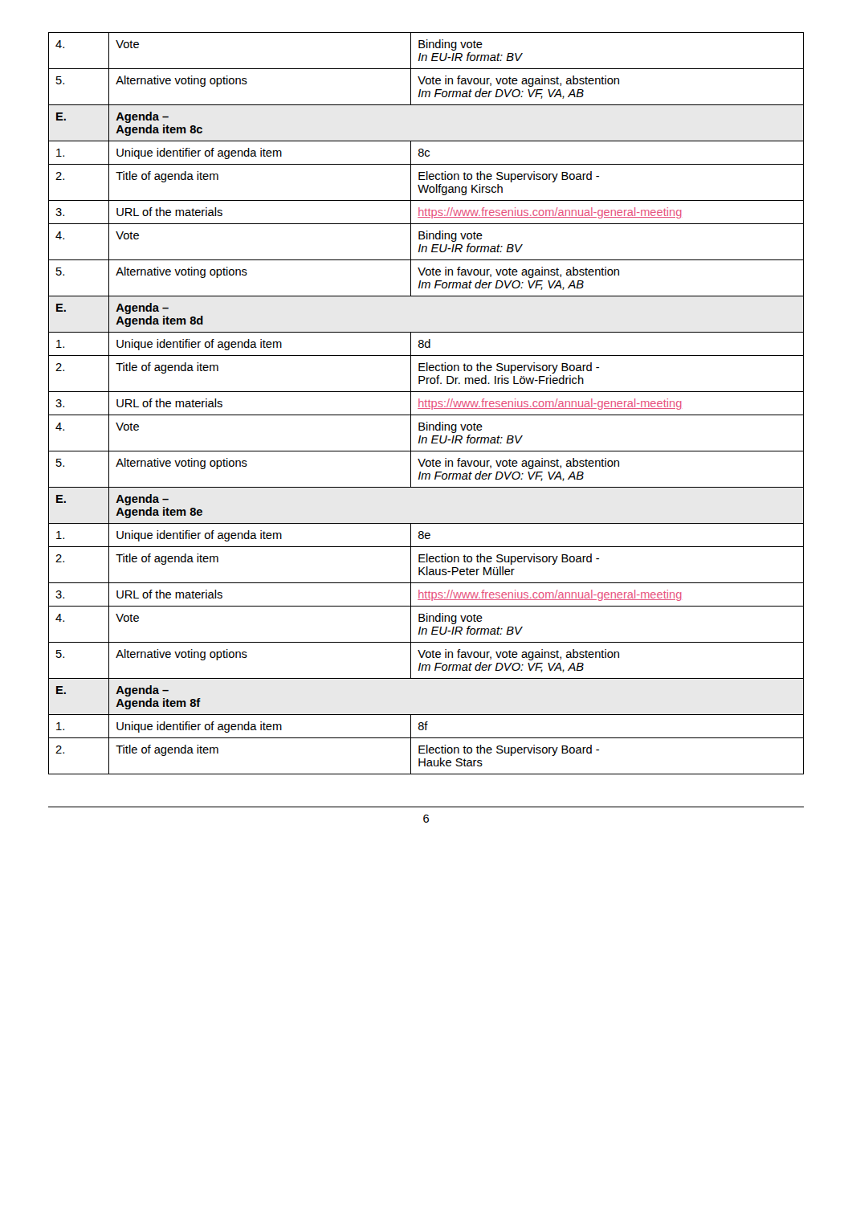| 4. | Vote | Binding vote In EU-IR format: BV |
| 5. | Alternative voting options | Vote in favour, vote against, abstention Im Format der DVO: VF, VA, AB |
| E. | Agenda – Agenda item 8c |
| 1. | Unique identifier of agenda item | 8c |
| 2. | Title of agenda item | Election to the Supervisory Board - Wolfgang Kirsch |
| 3. | URL of the materials | https://www.fresenius.com/annual-general-meeting |
| 4. | Vote | Binding vote In EU-IR format: BV |
| 5. | Alternative voting options | Vote in favour, vote against, abstention Im Format der DVO: VF, VA, AB |
| E. | Agenda – Agenda item 8d |
| 1. | Unique identifier of agenda item | 8d |
| 2. | Title of agenda item | Election to the Supervisory Board - Prof. Dr. med. Iris Löw-Friedrich |
| 3. | URL of the materials | https://www.fresenius.com/annual-general-meeting |
| 4. | Vote | Binding vote In EU-IR format: BV |
| 5. | Alternative voting options | Vote in favour, vote against, abstention Im Format der DVO: VF, VA, AB |
| E. | Agenda – Agenda item 8e |
| 1. | Unique identifier of agenda item | 8e |
| 2. | Title of agenda item | Election to the Supervisory Board - Klaus-Peter Müller |
| 3. | URL of the materials | https://www.fresenius.com/annual-general-meeting |
| 4. | Vote | Binding vote In EU-IR format: BV |
| 5. | Alternative voting options | Vote in favour, vote against, abstention Im Format der DVO: VF, VA, AB |
| E. | Agenda – Agenda item 8f |
| 1. | Unique identifier of agenda item | 8f |
| 2. | Title of agenda item | Election to the Supervisory Board - Hauke Stars |
6